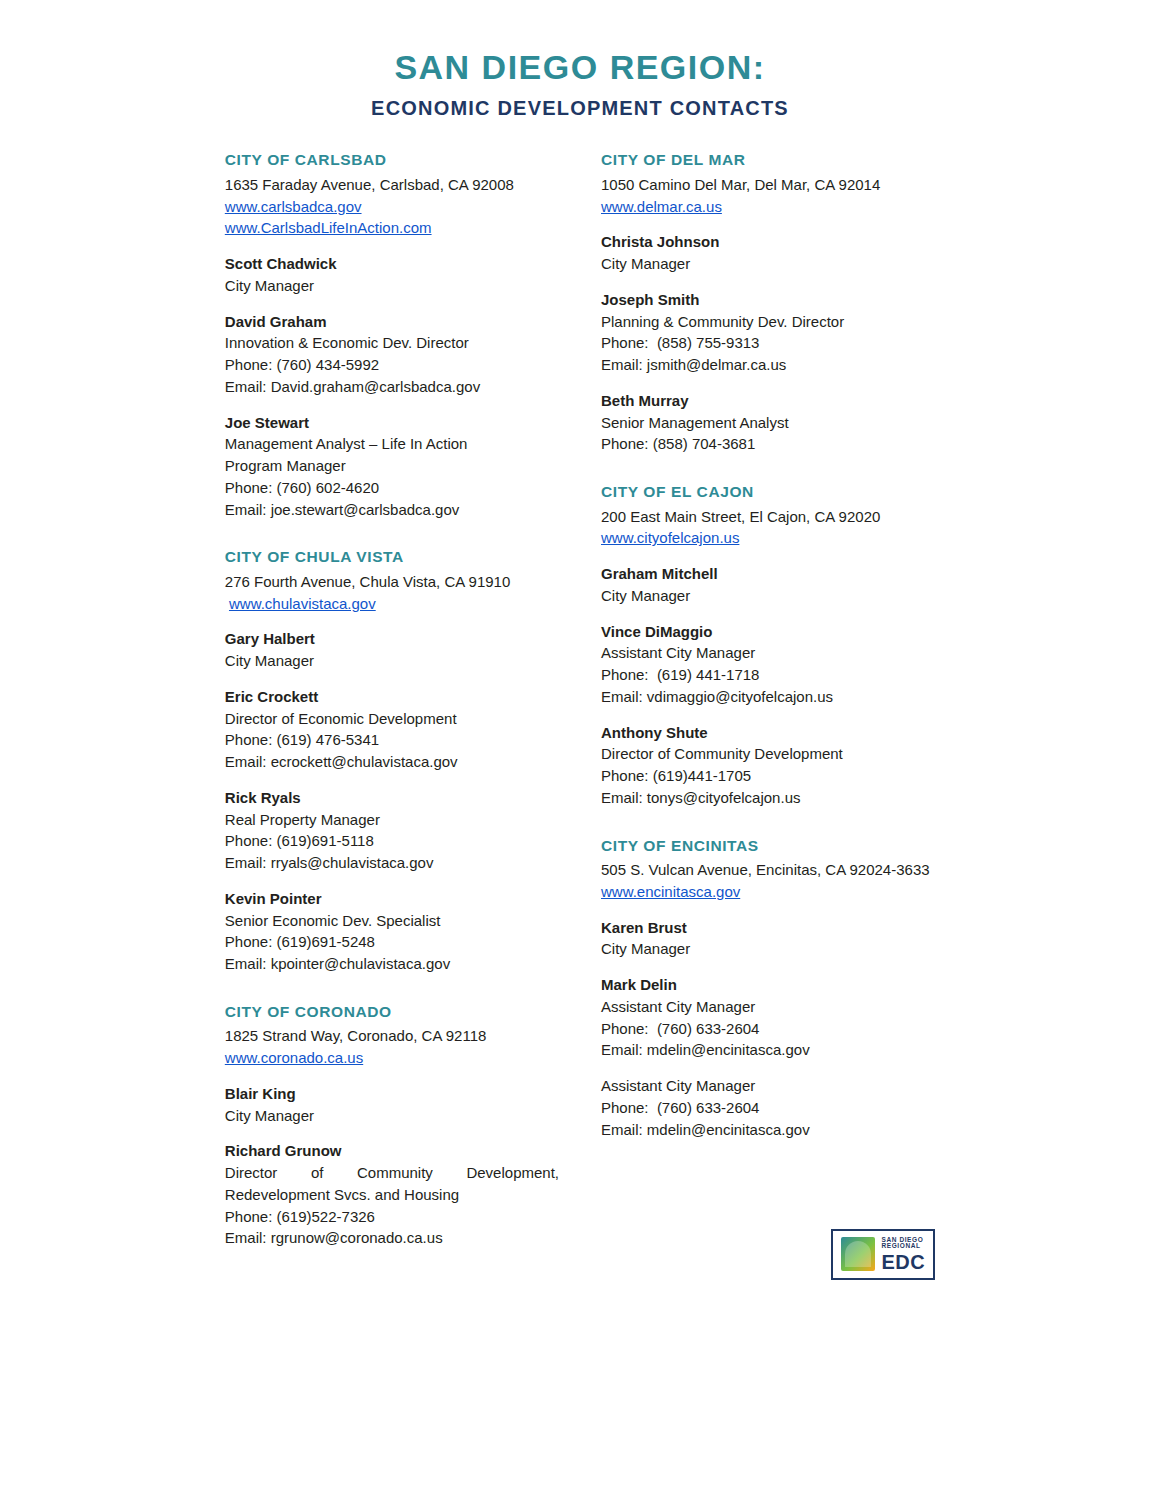San Diego Region:
Economic Development Contacts
City of Carlsbad
1635 Faraday Avenue, Carlsbad, CA 92008
www.carlsbadca.gov
www.CarlsbadLifeInAction.com
Scott Chadwick
City Manager
David Graham
Innovation & Economic Dev. Director
Phone: (760) 434-5992
Email: David.graham@carlsbadca.gov
Joe Stewart
Management Analyst – Life In Action
Program Manager
Phone: (760) 602-4620
Email: joe.stewart@carlsbadca.gov
City of Chula Vista
276 Fourth Avenue, Chula Vista, CA 91910
www.chulavistaca.gov
Gary Halbert
City Manager
Eric Crockett
Director of Economic Development
Phone: (619) 476-5341
Email: ecrockett@chulavistaca.gov
Rick Ryals
Real Property Manager
Phone: (619)691-5118
Email: rryals@chulavistaca.gov
Kevin Pointer
Senior Economic Dev. Specialist
Phone: (619)691-5248
Email: kpointer@chulavistaca.gov
City of Coronado
1825 Strand Way, Coronado, CA 92118
www.coronado.ca.us
Blair King
City Manager
Richard Grunow
Director of Community Development, Redevelopment Svcs. and Housing
Phone: (619)522-7326
Email: rgrunow@coronado.ca.us
City of Del Mar
1050 Camino Del Mar, Del Mar, CA 92014
www.delmar.ca.us
Christa Johnson
City Manager
Joseph Smith
Planning & Community Dev. Director
Phone: (858) 755-9313
Email: jsmith@delmar.ca.us
Beth Murray
Senior Management Analyst
Phone: (858) 704-3681
City of El Cajon
200 East Main Street, El Cajon, CA 92020
www.cityofelcajon.us
Graham Mitchell
City Manager
Vince DiMaggio
Assistant City Manager
Phone: (619) 441-1718
Email: vdimaggio@cityofelcajon.us
Anthony Shute
Director of Community Development
Phone: (619)441-1705
Email: tonys@cityofelcajon.us
City of Encinitas
505 S. Vulcan Avenue, Encinitas, CA 92024-3633
www.encinitasca.gov
Karen Brust
City Manager
Mark Delin
Assistant City Manager
Phone: (760) 633-2604
Email: mdelin@encinitasca.gov
Assistant City Manager
Phone: (760) 633-2604
Email: mdelin@encinitasca.gov
SAN DIEGO REGIONAL EDC